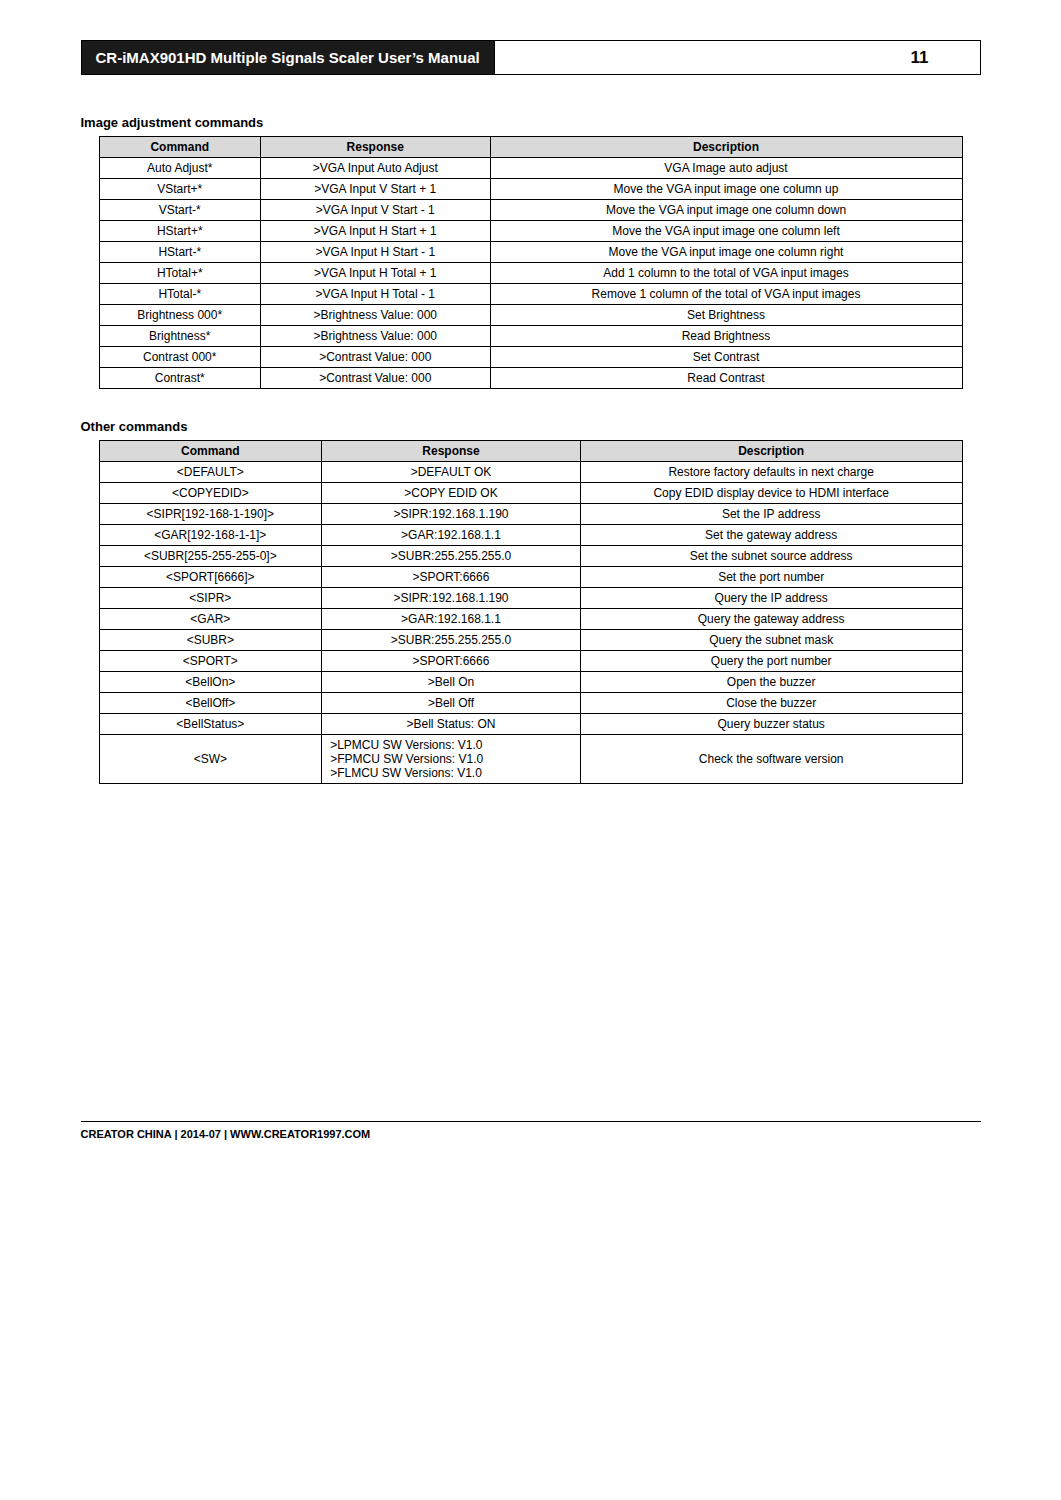CR-iMAX901HD Multiple Signals Scaler User’s Manual
11
Image adjustment commands
| Command | Response | Description |
| --- | --- | --- |
| Auto Adjust* | >VGA Input Auto Adjust | VGA Image auto adjust |
| VStart+* | >VGA Input V Start + 1 | Move the VGA input image one column up |
| VStart-* | >VGA Input V Start - 1 | Move the VGA input image one column down |
| HStart+* | >VGA Input H Start + 1 | Move the VGA input image one column left |
| HStart-* | >VGA Input H Start - 1 | Move the VGA input image one column right |
| HTotal+* | >VGA Input H Total + 1 | Add 1 column to the total of VGA input images |
| HTotal-* | >VGA Input H Total - 1 | Remove 1 column of the total of VGA input images |
| Brightness 000* | >Brightness Value: 000 | Set Brightness |
| Brightness* | >Brightness Value: 000 | Read Brightness |
| Contrast 000* | >Contrast Value: 000 | Set Contrast |
| Contrast* | >Contrast Value: 000 | Read Contrast |
Other commands
| Command | Response | Description |
| --- | --- | --- |
| <DEFAULT> | >DEFAULT OK | Restore factory defaults in next charge |
| <COPYEDID> | >COPY EDID OK | Copy EDID display device to HDMI interface |
| <SIPR[192-168-1-190]> | >SIPR:192.168.1.190 | Set the IP address |
| <GAR[192-168-1-1]> | >GAR:192.168.1.1 | Set the gateway address |
| <SUBR[255-255-255-0]> | >SUBR:255.255.255.0 | Set the subnet source address |
| <SPORT[6666]> | >SPORT:6666 | Set the port number |
| <SIPR> | >SIPR:192.168.1.190 | Query the IP address |
| <GAR> | >GAR:192.168.1.1 | Query the gateway address |
| <SUBR> | >SUBR:255.255.255.0 | Query the subnet mask |
| <SPORT> | >SPORT:6666 | Query the port number |
| <BellOn> | >Bell On | Open the buzzer |
| <BellOff> | >Bell Off | Close the buzzer |
| <BellStatus> | >Bell Status: ON | Query buzzer status |
| <SW> | >LPMCU SW Versions: V1.0 >FPMCU SW Versions: V1.0 >FLMCU SW Versions: V1.0 | Check the software version |
CREATOR CHINA | 2014-07 | WWW.CREATOR1997.COM